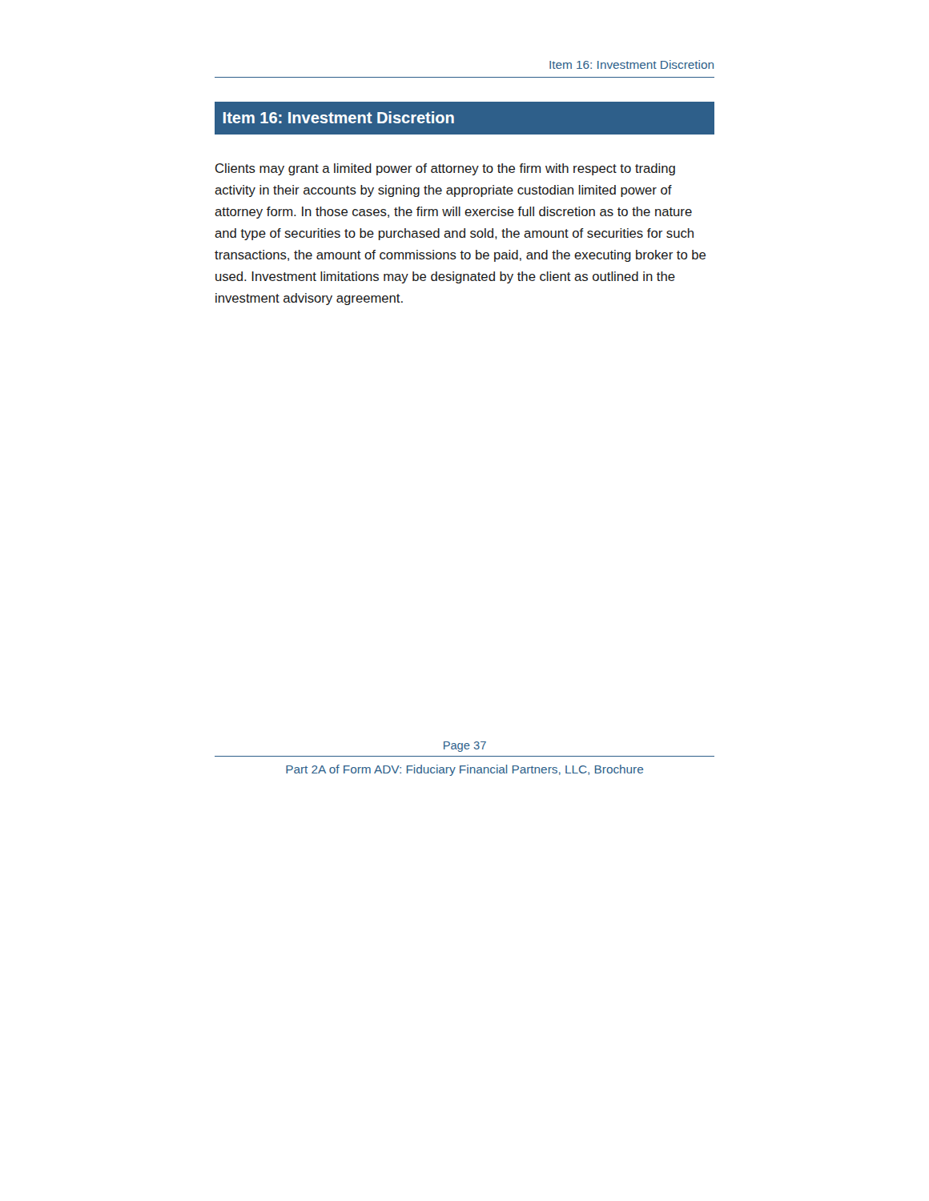Item 16: Investment Discretion
Item 16: Investment Discretion
Clients may grant a limited power of attorney to the firm with respect to trading activity in their accounts by signing the appropriate custodian limited power of attorney form. In those cases, the firm will exercise full discretion as to the nature and type of securities to be purchased and sold, the amount of securities for such transactions, the amount of commissions to be paid, and the executing broker to be used. Investment limitations may be designated by the client as outlined in the investment advisory agreement.
Page 37
Part 2A of Form ADV: Fiduciary Financial Partners, LLC, Brochure